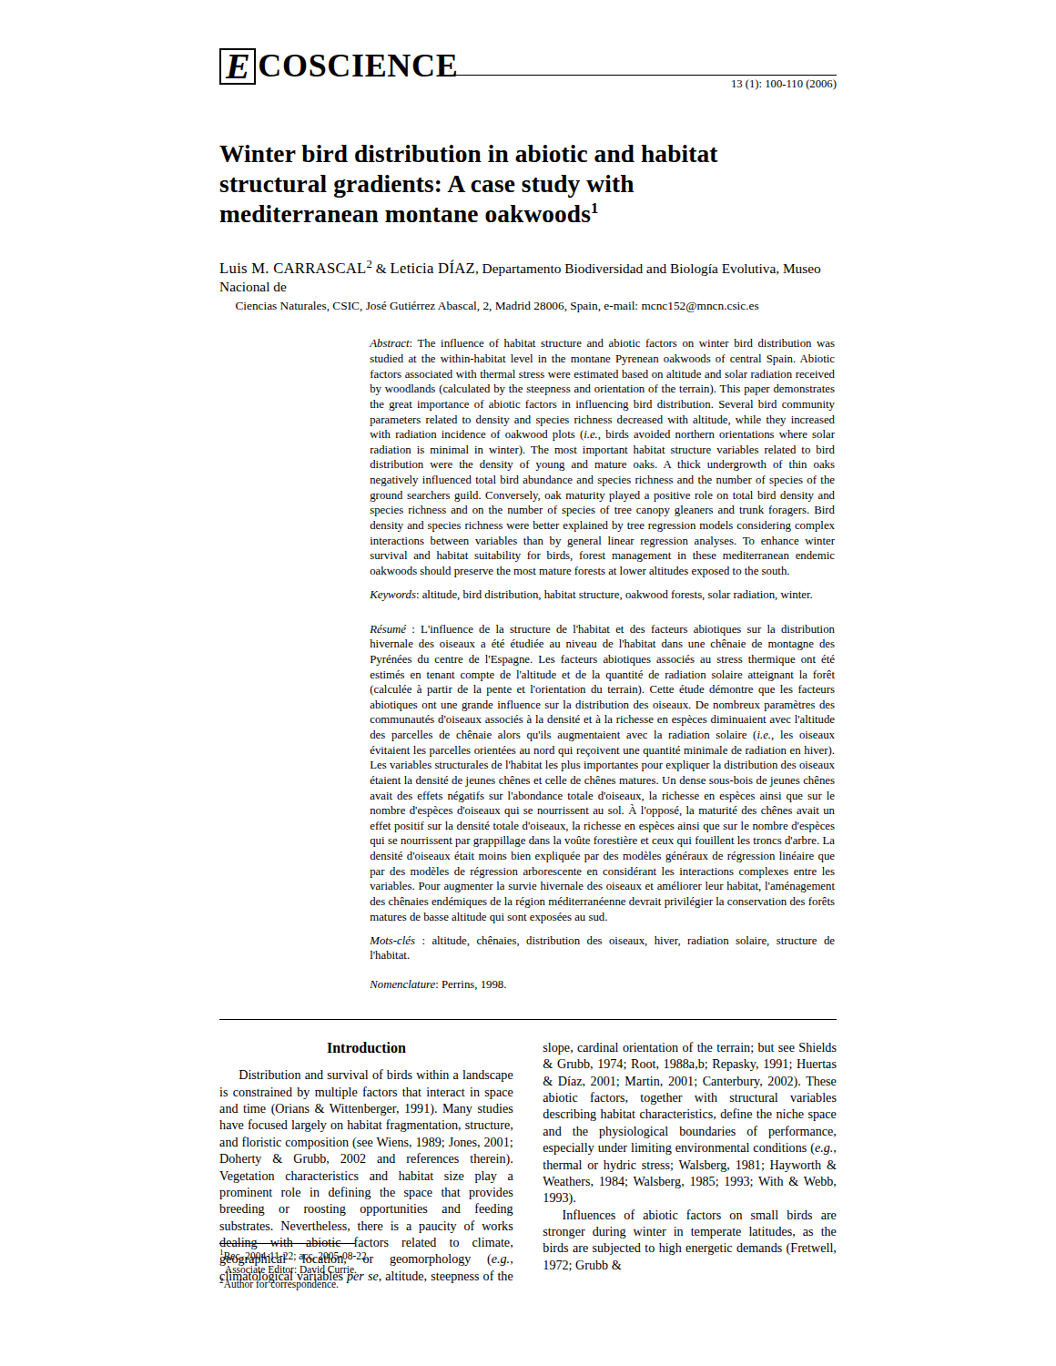E
COSCIENCE
13 (1): 100-110 (2006)
Winter bird distribution in abiotic and habitat
structural gradients: A case study with
mediterranean montane oakwoods1
Luis M. CARRASCAL2 & Leticia DÍAZ, Departamento Biodiversidad and Biología Evolutiva, Museo Nacional de
Ciencias Naturales, CSIC, José Gutiérrez Abascal, 2, Madrid 28006, Spain, e-mail: mcnc152@mncn.csic.es
Abstract: The influence of habitat structure and abiotic factors on winter bird distribution was studied at the within-habitat level in the montane Pyrenean oakwoods of central Spain. Abiotic factors associated with thermal stress were estimated based on altitude and solar radiation received by woodlands (calculated by the steepness and orientation of the terrain). This paper demonstrates the great importance of abiotic factors in influencing bird distribution. Several bird community parameters related to density and species richness decreased with altitude, while they increased with radiation incidence of oakwood plots (i.e., birds avoided northern orientations where solar radiation is minimal in winter). The most important habitat structure variables related to bird distribution were the density of young and mature oaks. A thick undergrowth of thin oaks negatively influenced total bird abundance and species richness and the number of species of the ground searchers guild. Conversely, oak maturity played a positive role on total bird density and species richness and on the number of species of tree canopy gleaners and trunk foragers. Bird density and species richness were better explained by tree regression models considering complex interactions between variables than by general linear regression analyses. To enhance winter survival and habitat suitability for birds, forest management in these mediterranean endemic oakwoods should preserve the most mature forests at lower altitudes exposed to the south.
Keywords: altitude, bird distribution, habitat structure, oakwood forests, solar radiation, winter.
Résumé : L'influence de la structure de l'habitat et des facteurs abiotiques sur la distribution hivernale des oiseaux a été étudiée au niveau de l'habitat dans une chênaie de montagne des Pyrénées du centre de l'Espagne. Les facteurs abiotiques associés au stress thermique ont été estimés en tenant compte de l'altitude et de la quantité de radiation solaire atteignant la forêt (calculée à partir de la pente et l'orientation du terrain). Cette étude démontre que les facteurs abiotiques ont une grande influence sur la distribution des oiseaux. De nombreux paramètres des communautés d'oiseaux associés à la densité et à la richesse en espèces diminuaient avec l'altitude des parcelles de chênaie alors qu'ils augmentaient avec la radiation solaire (i.e., les oiseaux évitaient les parcelles orientées au nord qui reçoivent une quantité minimale de radiation en hiver). Les variables structurales de l'habitat les plus importantes pour expliquer la distribution des oiseaux étaient la densité de jeunes chênes et celle de chênes matures. Un dense sous-bois de jeunes chênes avait des effets négatifs sur l'abondance totale d'oiseaux, la richesse en espèces ainsi que sur le nombre d'espèces d'oiseaux qui se nourrissent au sol. À l'opposé, la maturité des chênes avait un effet positif sur la densité totale d'oiseaux, la richesse en espèces ainsi que sur le nombre d'espèces qui se nourrissent par grappillage dans la voûte forestière et ceux qui fouillent les troncs d'arbre. La densité d'oiseaux était moins bien expliquée par des modèles généraux de régression linéaire que par des modèles de régression arborescente en considérant les interactions complexes entre les variables. Pour augmenter la survie hivernale des oiseaux et améliorer leur habitat, l'aménagement des chênaies endémiques de la région méditerranéenne devrait privilégier la conservation des forêts matures de basse altitude qui sont exposées au sud.
Mots-clés : altitude, chênaies, distribution des oiseaux, hiver, radiation solaire, structure de l'habitat.
Nomenclature: Perrins, 1998.
Introduction
Distribution and survival of birds within a landscape is constrained by multiple factors that interact in space and time (Orians & Wittenberger, 1991). Many studies have focused largely on habitat fragmentation, structure, and floristic composition (see Wiens, 1989; Jones, 2001; Doherty & Grubb, 2002 and references therein). Vegetation characteristics and habitat size play a prominent role in defining the space that provides breeding or roosting opportunities and feeding substrates. Nevertheless, there is a paucity of works dealing with abiotic factors related to climate, geographical location, or geomorphology (e.g., climatological variables per se, altitude, steepness of the slope, cardinal orientation of the terrain; but see Shields & Grubb, 1974; Root, 1988a,b; Repasky, 1991; Huertas & Díaz, 2001; Martin, 2001; Canterbury, 2002). These abiotic factors, together with structural variables describing habitat characteristics, define the niche space and the physiological boundaries of performance, especially under limiting environmental conditions (e.g., thermal or hydric stress; Walsberg, 1981; Hayworth & Weathers, 1984; Walsberg, 1985; 1993; With & Webb, 1993).
Influences of abiotic factors on small birds are stronger during winter in temperate latitudes, as the birds are subjected to high energetic demands (Fretwell, 1972; Grubb &
1Rec. 2004-11-22; acc. 2005-08-22.
Associate Editor: David Currie.
2Author for correspondence.